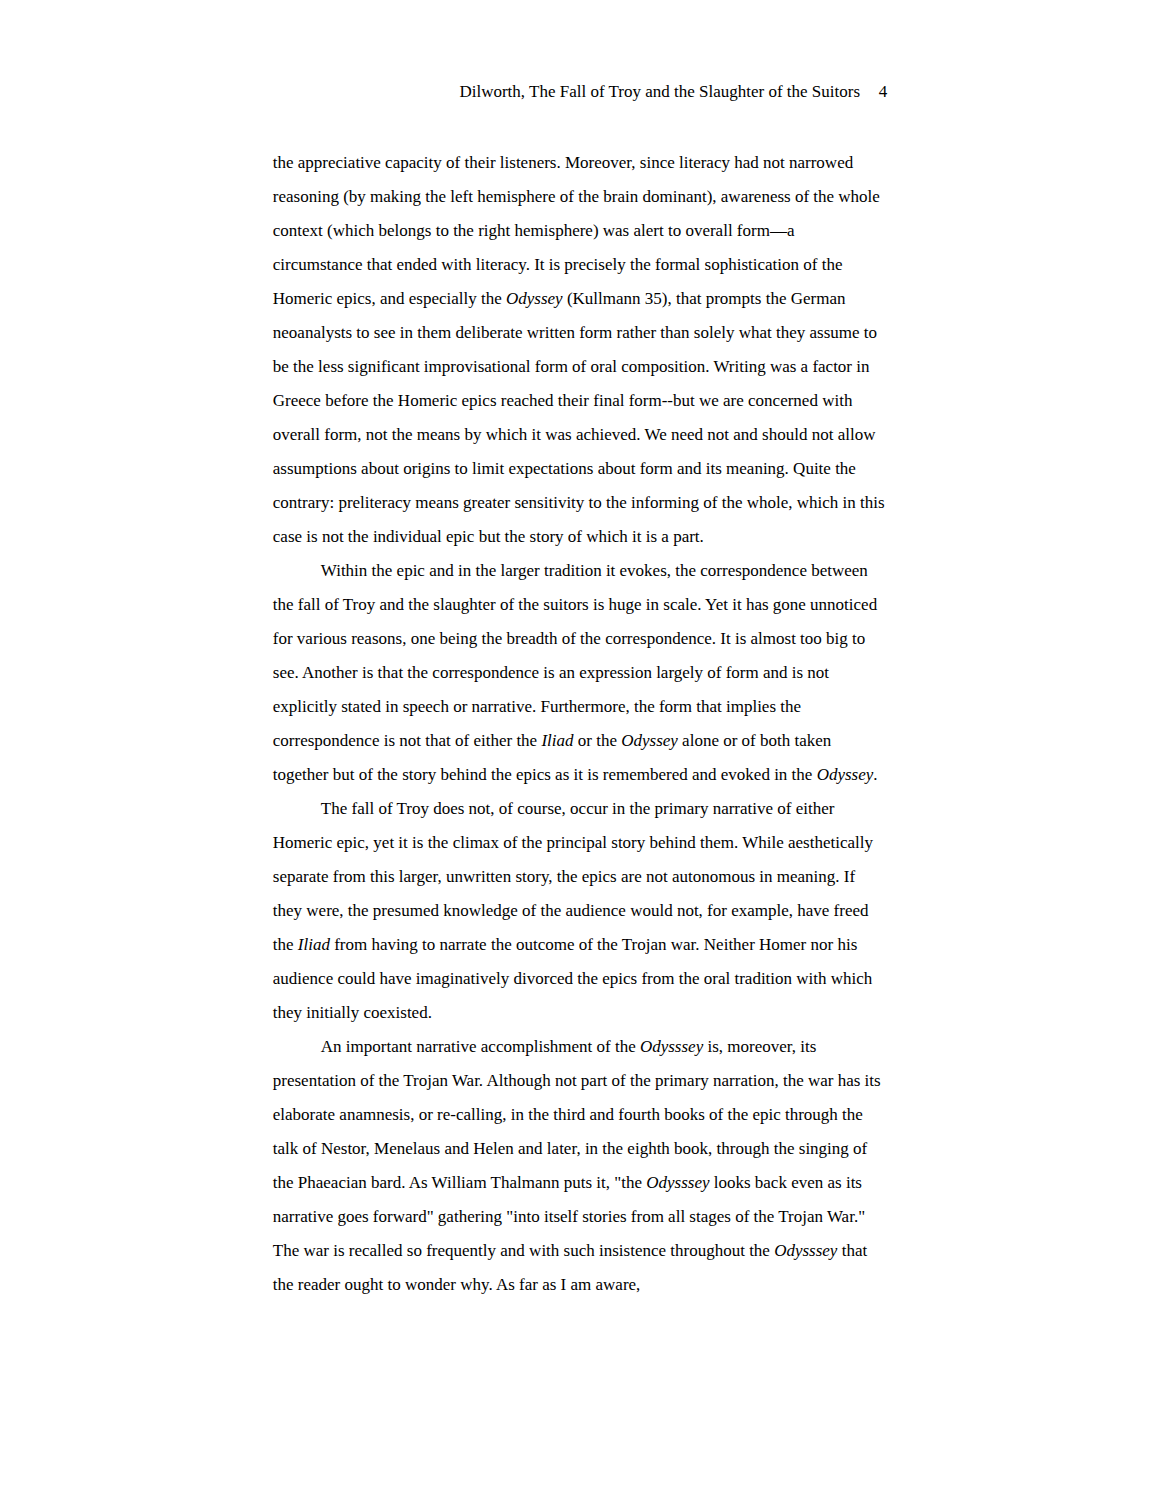Dilworth, The Fall of Troy and the Slaughter of the Suitors4
the appreciative capacity of their listeners. Moreover, since literacy had not narrowed reasoning (by making the left hemisphere of the brain dominant), awareness of the whole context (which belongs to the right hemisphere) was alert to overall form—a circumstance that ended with literacy. It is precisely the formal sophistication of the Homeric epics, and especially the Odyssey (Kullmann 35), that prompts the German neoanalysts to see in them deliberate written form rather than solely what they assume to be the less significant improvisational form of oral composition. Writing was a factor in Greece before the Homeric epics reached their final form--but we are concerned with overall form, not the means by which it was achieved. We need not and should not allow assumptions about origins to limit expectations about form and its meaning. Quite the contrary: preliteracy means greater sensitivity to the informing of the whole, which in this case is not the individual epic but the story of which it is a part.
Within the epic and in the larger tradition it evokes, the correspondence between the fall of Troy and the slaughter of the suitors is huge in scale. Yet it has gone unnoticed for various reasons, one being the breadth of the correspondence. It is almost too big to see. Another is that the correspondence is an expression largely of form and is not explicitly stated in speech or narrative. Furthermore, the form that implies the correspondence is not that of either the Iliad or the Odyssey alone or of both taken together but of the story behind the epics as it is remembered and evoked in the Odyssey.
The fall of Troy does not, of course, occur in the primary narrative of either Homeric epic, yet it is the climax of the principal story behind them. While aesthetically separate from this larger, unwritten story, the epics are not autonomous in meaning. If they were, the presumed knowledge of the audience would not, for example, have freed the Iliad from having to narrate the outcome of the Trojan war. Neither Homer nor his audience could have imaginatively divorced the epics from the oral tradition with which they initially coexisted.
An important narrative accomplishment of the Odysssey is, moreover, its presentation of the Trojan War. Although not part of the primary narration, the war has its elaborate anamnesis, or re-calling, in the third and fourth books of the epic through the talk of Nestor, Menelaus and Helen and later, in the eighth book, through the singing of the Phaeacian bard. As William Thalmann puts it, "the Odysssey looks back even as its narrative goes forward" gathering "into itself stories from all stages of the Trojan War." The war is recalled so frequently and with such insistence throughout the Odysssey that the reader ought to wonder why. As far as I am aware,